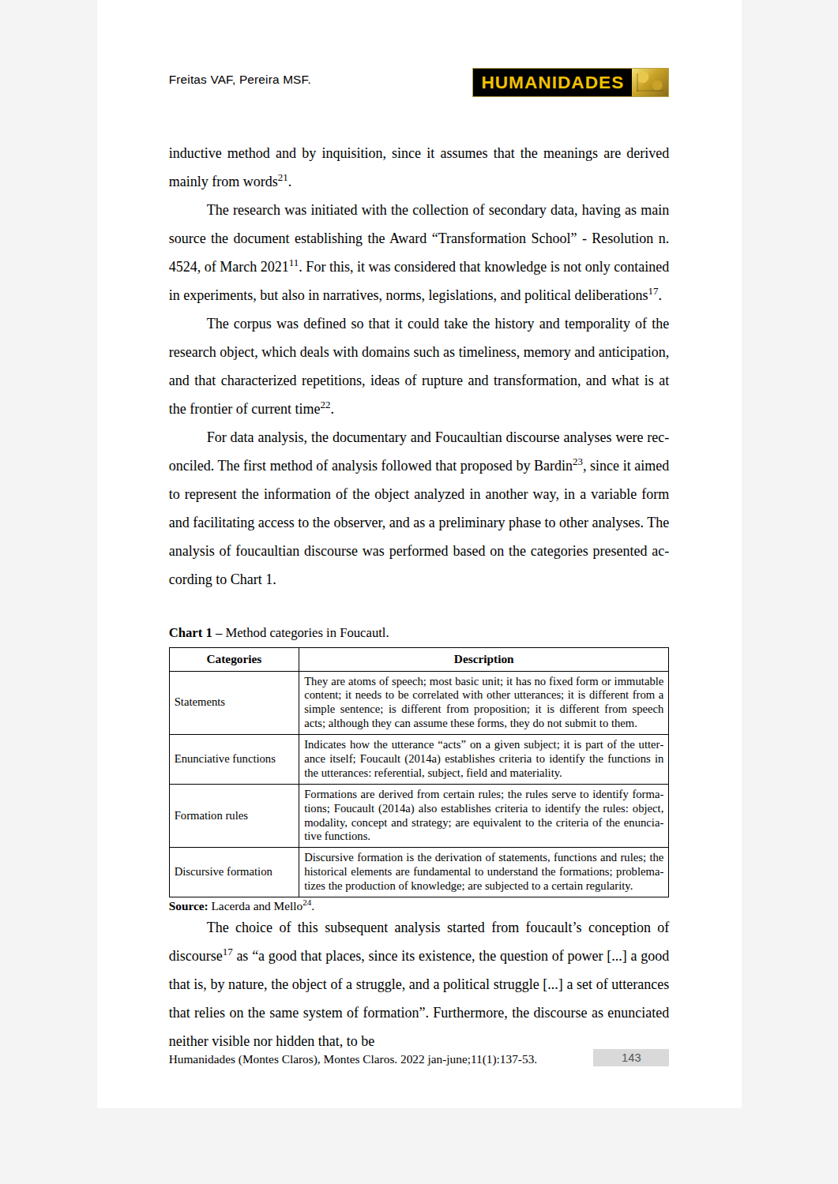Freitas VAF, Pereira MSF.
HUMANIDADES
inductive method and by inquisition, since it assumes that the meanings are derived mainly from words21.
The research was initiated with the collection of secondary data, having as main source the document establishing the Award “Transformation School” - Resolution n. 4524, of March 202111. For this, it was considered that knowledge is not only contained in experiments, but also in narratives, norms, legislations, and political deliberations17.
The corpus was defined so that it could take the history and temporality of the research object, which deals with domains such as timeliness, memory and anticipation, and that characterized repetitions, ideas of rupture and transformation, and what is at the frontier of current time22.
For data analysis, the documentary and Foucaultian discourse analyses were reconciled. The first method of analysis followed that proposed by Bardin23, since it aimed to represent the information of the object analyzed in another way, in a variable form and facilitating access to the observer, and as a preliminary phase to other analyses. The analysis of foucaultian discourse was performed based on the categories presented according to Chart 1.
Chart 1 – Method categories in Foucautl.
| Categories | Description |
| --- | --- |
| Statements | They are atoms of speech; most basic unit; it has no fixed form or immutable content; it needs to be correlated with other utterances; it is different from a simple sentence; is different from proposition; it is different from speech acts; although they can assume these forms, they do not submit to them. |
| Enunciative functions | Indicates how the utterance “acts” on a given subject; it is part of the utterance itself; Foucault (2014a) establishes criteria to identify the functions in the utterances: referential, subject, field and materiality. |
| Formation rules | Formations are derived from certain rules; the rules serve to identify formations; Foucault (2014a) also establishes criteria to identify the rules: object, modality, concept and strategy; are equivalent to the criteria of the enunciative functions. |
| Discursive formation | Discursive formation is the derivation of statements, functions and rules; the historical elements are fundamental to understand the formations; problematizes the production of knowledge; are subjected to a certain regularity. |
Source: Lacerda and Mello24.
The choice of this subsequent analysis started from foucault’s conception of discourse17 as “a good that places, since its existence, the question of power [...] a good that is, by nature, the object of a struggle, and a political struggle [...] a set of utterances that relies on the same system of formation”. Furthermore, the discourse as enunciated neither visible nor hidden that, to be
Humanidades (Montes Claros), Montes Claros. 2022 jan-june;11(1):137-53.
143